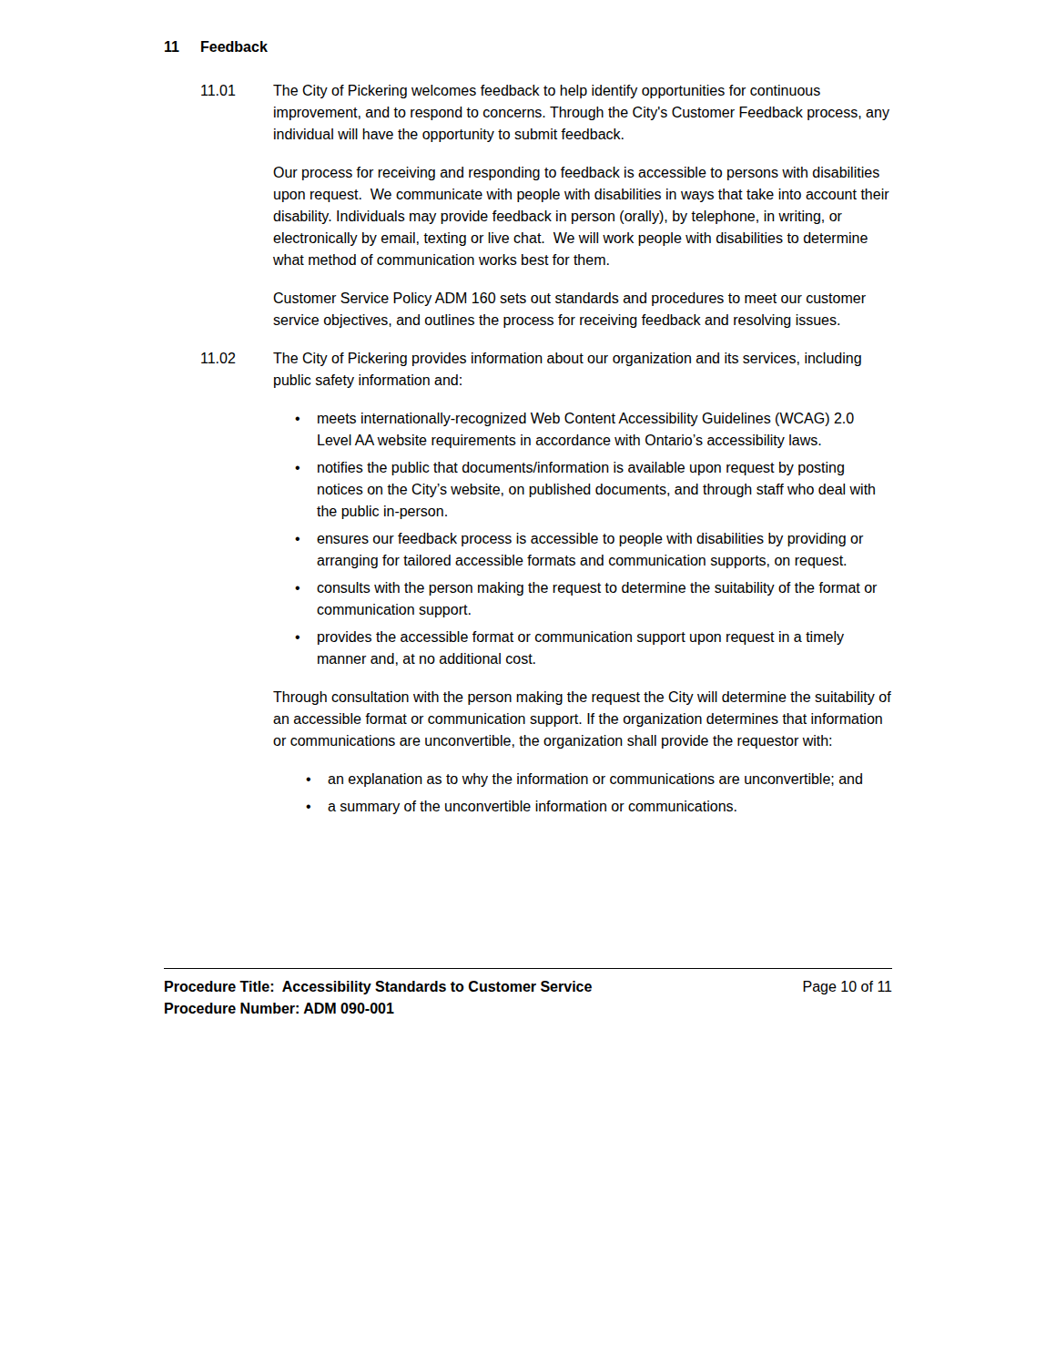11 Feedback
11.01
The City of Pickering welcomes feedback to help identify opportunities for continuous improvement, and to respond to concerns. Through the City's Customer Feedback process, any individual will have the opportunity to submit feedback.
Our process for receiving and responding to feedback is accessible to persons with disabilities upon request. We communicate with people with disabilities in ways that take into account their disability. Individuals may provide feedback in person (orally), by telephone, in writing, or electronically by email, texting or live chat. We will work people with disabilities to determine what method of communication works best for them.
Customer Service Policy ADM 160 sets out standards and procedures to meet our customer service objectives, and outlines the process for receiving feedback and resolving issues.
11.02
The City of Pickering provides information about our organization and its services, including public safety information and:
meets internationally-recognized Web Content Accessibility Guidelines (WCAG) 2.0 Level AA website requirements in accordance with Ontario’s accessibility laws.
notifies the public that documents/information is available upon request by posting notices on the City’s website, on published documents, and through staff who deal with the public in-person.
ensures our feedback process is accessible to people with disabilities by providing or arranging for tailored accessible formats and communication supports, on request.
consults with the person making the request to determine the suitability of the format or communication support.
provides the accessible format or communication support upon request in a timely manner and, at no additional cost.
Through consultation with the person making the request the City will determine the suitability of an accessible format or communication support. If the organization determines that information or communications are unconvertible, the organization shall provide the requestor with:
an explanation as to why the information or communications are unconvertible; and
a summary of the unconvertible information or communications.
Procedure Title: Accessibility Standards to Customer Service
Page 10 of 11
Procedure Number: ADM 090-001